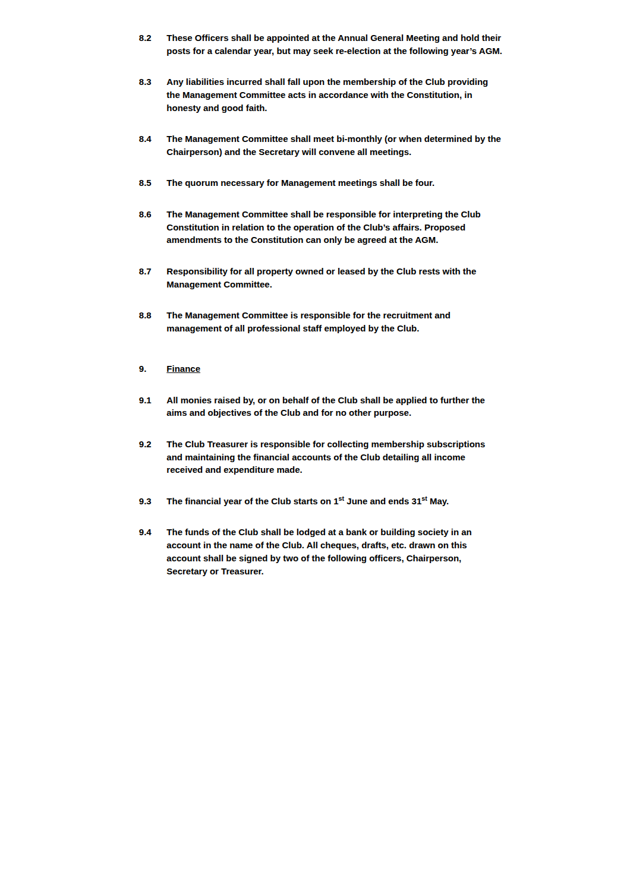8.2 These Officers shall be appointed at the Annual General Meeting and hold their posts for a calendar year, but may seek re-election at the following year’s AGM.
8.3 Any liabilities incurred shall fall upon the membership of the Club providing the Management Committee acts in accordance with the Constitution, in honesty and good faith.
8.4 The Management Committee shall meet bi-monthly (or when determined by the Chairperson) and the Secretary will convene all meetings.
8.5 The quorum necessary for Management meetings shall be four.
8.6 The Management Committee shall be responsible for interpreting the Club Constitution in relation to the operation of the Club’s affairs. Proposed amendments to the Constitution can only be agreed at the AGM.
8.7 Responsibility for all property owned or leased by the Club rests with the Management Committee.
8.8 The Management Committee is responsible for the recruitment and management of all professional staff employed by the Club.
9. Finance
9.1 All monies raised by, or on behalf of the Club shall be applied to further the aims and objectives of the Club and for no other purpose.
9.2 The Club Treasurer is responsible for collecting membership subscriptions and maintaining the financial accounts of the Club detailing all income received and expenditure made.
9.3 The financial year of the Club starts on 1st June and ends 31st May.
9.4 The funds of the Club shall be lodged at a bank or building society in an account in the name of the Club. All cheques, drafts, etc. drawn on this account shall be signed by two of the following officers, Chairperson, Secretary or Treasurer.